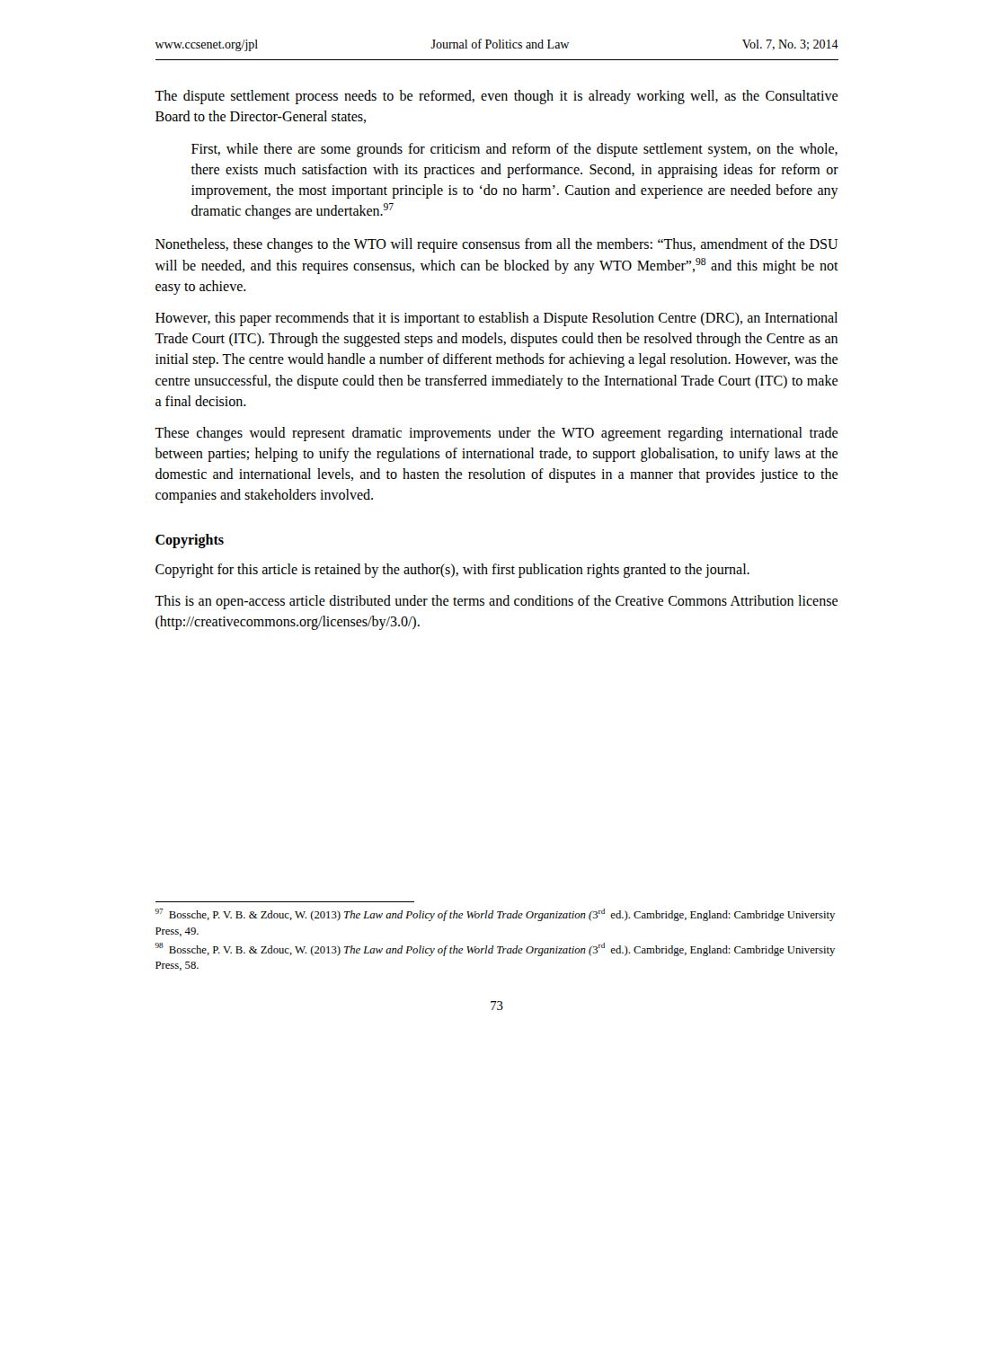www.ccsenet.org/jpl Journal of Politics and Law Vol. 7, No. 3; 2014
The dispute settlement process needs to be reformed, even though it is already working well, as the Consultative Board to the Director-General states,
First, while there are some grounds for criticism and reform of the dispute settlement system, on the whole, there exists much satisfaction with its practices and performance. Second, in appraising ideas for reform or improvement, the most important principle is to ‘do no harm’. Caution and experience are needed before any dramatic changes are undertaken.97
Nonetheless, these changes to the WTO will require consensus from all the members: “Thus, amendment of the DSU will be needed, and this requires consensus, which can be blocked by any WTO Member”,98 and this might be not easy to achieve.
However, this paper recommends that it is important to establish a Dispute Resolution Centre (DRC), an International Trade Court (ITC). Through the suggested steps and models, disputes could then be resolved through the Centre as an initial step. The centre would handle a number of different methods for achieving a legal resolution. However, was the centre unsuccessful, the dispute could then be transferred immediately to the International Trade Court (ITC) to make a final decision.
These changes would represent dramatic improvements under the WTO agreement regarding international trade between parties; helping to unify the regulations of international trade, to support globalisation, to unify laws at the domestic and international levels, and to hasten the resolution of disputes in a manner that provides justice to the companies and stakeholders involved.
Copyrights
Copyright for this article is retained by the author(s), with first publication rights granted to the journal.
This is an open-access article distributed under the terms and conditions of the Creative Commons Attribution license (http://creativecommons.org/licenses/by/3.0/).
97 Bossche, P. V. B. & Zdouc, W. (2013) The Law and Policy of the World Trade Organization (3rd ed.). Cambridge, England: Cambridge University Press, 49.
98 Bossche, P. V. B. & Zdouc, W. (2013) The Law and Policy of the World Trade Organization (3rd ed.). Cambridge, England: Cambridge University Press, 58.
73